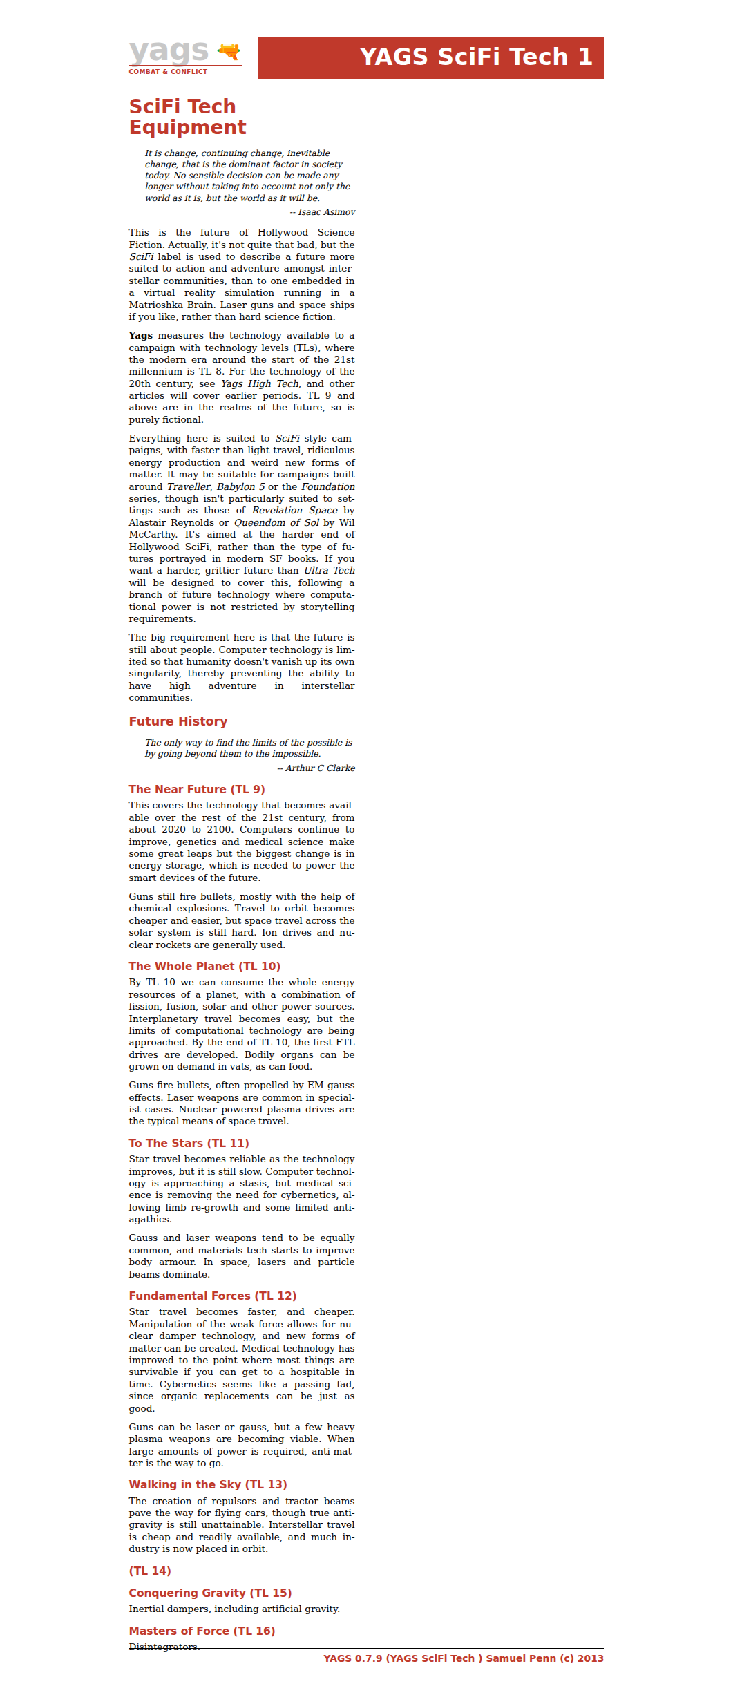yags 🔫
Combat & Conflict
YAGS SciFi Tech 1
SciFi Tech Equipment
It is change, continuing change, inevitable change, that is the dominant factor in society today. No sensible decision can be made any longer without taking into account not only the world as it is, but the world as it will be. -- Isaac Asimov
This is the future of Hollywood Science Fiction. Actually, it's not quite that bad, but the SciFi label is used to describe a future more suited to action and adventure amongst interstellar communities, than to one embedded in a virtual reality simulation running in a Matrioshka Brain. Laser guns and space ships if you like, rather than hard science fiction.
Yags measures the technology available to a campaign with technology levels (TLs), where the modern era around the start of the 21st millennium is TL 8. For the technology of the 20th century, see Yags High Tech, and other articles will cover earlier periods. TL 9 and above are in the realms of the future, so is purely fictional.
Everything here is suited to SciFi style campaigns, with faster than light travel, ridiculous energy production and weird new forms of matter. It may be suitable for campaigns built around Traveller, Babylon 5 or the Foundation series, though isn't particularly suited to settings such as those of Revelation Space by Alastair Reynolds or Queendom of Sol by Wil McCarthy. It's aimed at the harder end of Hollywood SciFi, rather than the type of futures portrayed in modern SF books. If you want a harder, grittier future than Ultra Tech will be designed to cover this, following a branch of future technology where computational power is not restricted by storytelling requirements.
The big requirement here is that the future is still about people. Computer technology is limited so that humanity doesn't vanish up its own singularity, thereby preventing the ability to have high adventure in interstellar communities.
Future History
The only way to find the limits of the possible is by going beyond them to the impossible. -- Arthur C Clarke
The Near Future (TL 9)
This covers the technology that becomes available over the rest of the 21st century, from about 2020 to 2100. Computers continue to improve, genetics and medical science make some great leaps but the biggest change is in energy storage, which is needed to power the smart devices of the future.
Guns still fire bullets, mostly with the help of chemical explosions. Travel to orbit becomes cheaper and easier, but space travel across the solar system is still hard. Ion drives and nuclear rockets are generally used.
The Whole Planet (TL 10)
By TL 10 we can consume the whole energy resources of a planet, with a combination of fission, fusion, solar and other power sources. Interplanetary travel becomes easy, but the limits of computational technology are being approached. By the end of TL 10, the first FTL drives are developed. Bodily organs can be grown on demand in vats, as can food.
Guns fire bullets, often propelled by EM gauss effects. Laser weapons are common in specialist cases. Nuclear powered plasma drives are the typical means of space travel.
To The Stars (TL 11)
Star travel becomes reliable as the technology improves, but it is still slow. Computer technology is approaching a stasis, but medical science is removing the need for cybernetics, allowing limb re-growth and some limited anti-agathics.
Gauss and laser weapons tend to be equally common, and materials tech starts to improve body armour. In space, lasers and particle beams dominate.
Fundamental Forces (TL 12)
Star travel becomes faster, and cheaper. Manipulation of the weak force allows for nuclear damper technology, and new forms of matter can be created. Medical technology has improved to the point where most things are survivable if you can get to a hospitable in time. Cybernetics seems like a passing fad, since organic replacements can be just as good.
Guns can be laser or gauss, but a few heavy plasma weapons are becoming viable. When large amounts of power is required, anti-matter is the way to go.
Walking in the Sky (TL 13)
The creation of repulsors and tractor beams pave the way for flying cars, though true anti-gravity is still unattainable. Interstellar travel is cheap and readily available, and much industry is now placed in orbit.
(TL 14)
Conquering Gravity (TL 15)
Inertial dampers, including artificial gravity.
Masters of Force (TL 16)
Disintegrators.
YAGS 0.7.9 (YAGS SciFi Tech ) Samuel Penn (c) 2013